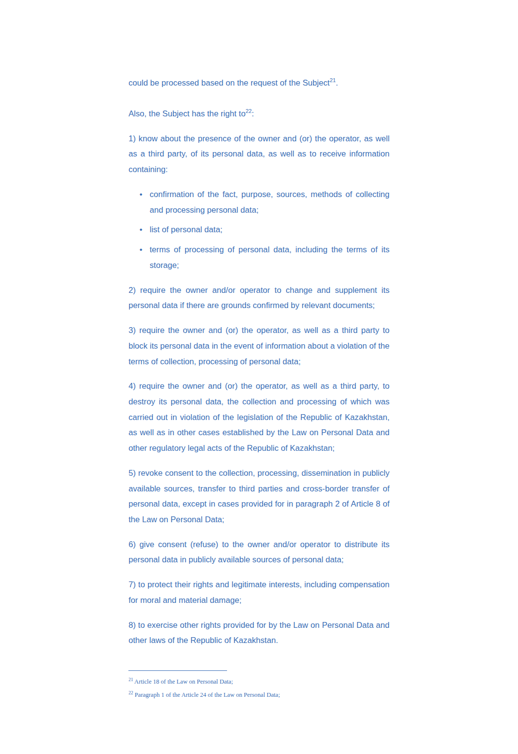could be processed based on the request of the Subject21.
Also, the Subject has the right to22:
1) know about the presence of the owner and (or) the operator, as well as a third party, of its personal data, as well as to receive information containing:
confirmation of the fact, purpose, sources, methods of collecting and processing personal data;
list of personal data;
terms of processing of personal data, including the terms of its storage;
2) require the owner and/or operator to change and supplement its personal data if there are grounds confirmed by relevant documents;
3) require the owner and (or) the operator, as well as a third party to block its personal data in the event of information about a violation of the terms of collection, processing of personal data;
4) require the owner and (or) the operator, as well as a third party, to destroy its personal data, the collection and processing of which was carried out in violation of the legislation of the Republic of Kazakhstan, as well as in other cases established by the Law on Personal Data and other regulatory legal acts of the Republic of Kazakhstan;
5) revoke consent to the collection, processing, dissemination in publicly available sources, transfer to third parties and cross-border transfer of personal data, except in cases provided for in paragraph 2 of Article 8 of the Law on Personal Data;
6) give consent (refuse) to the owner and/or operator to distribute its personal data in publicly available sources of personal data;
7) to protect their rights and legitimate interests, including compensation for moral and material damage;
8) to exercise other rights provided for by the Law on Personal Data and other laws of the Republic of Kazakhstan.
21 Article 18 of the Law on Personal Data;
22 Paragraph 1 of the Article 24 of the Law on Personal Data;